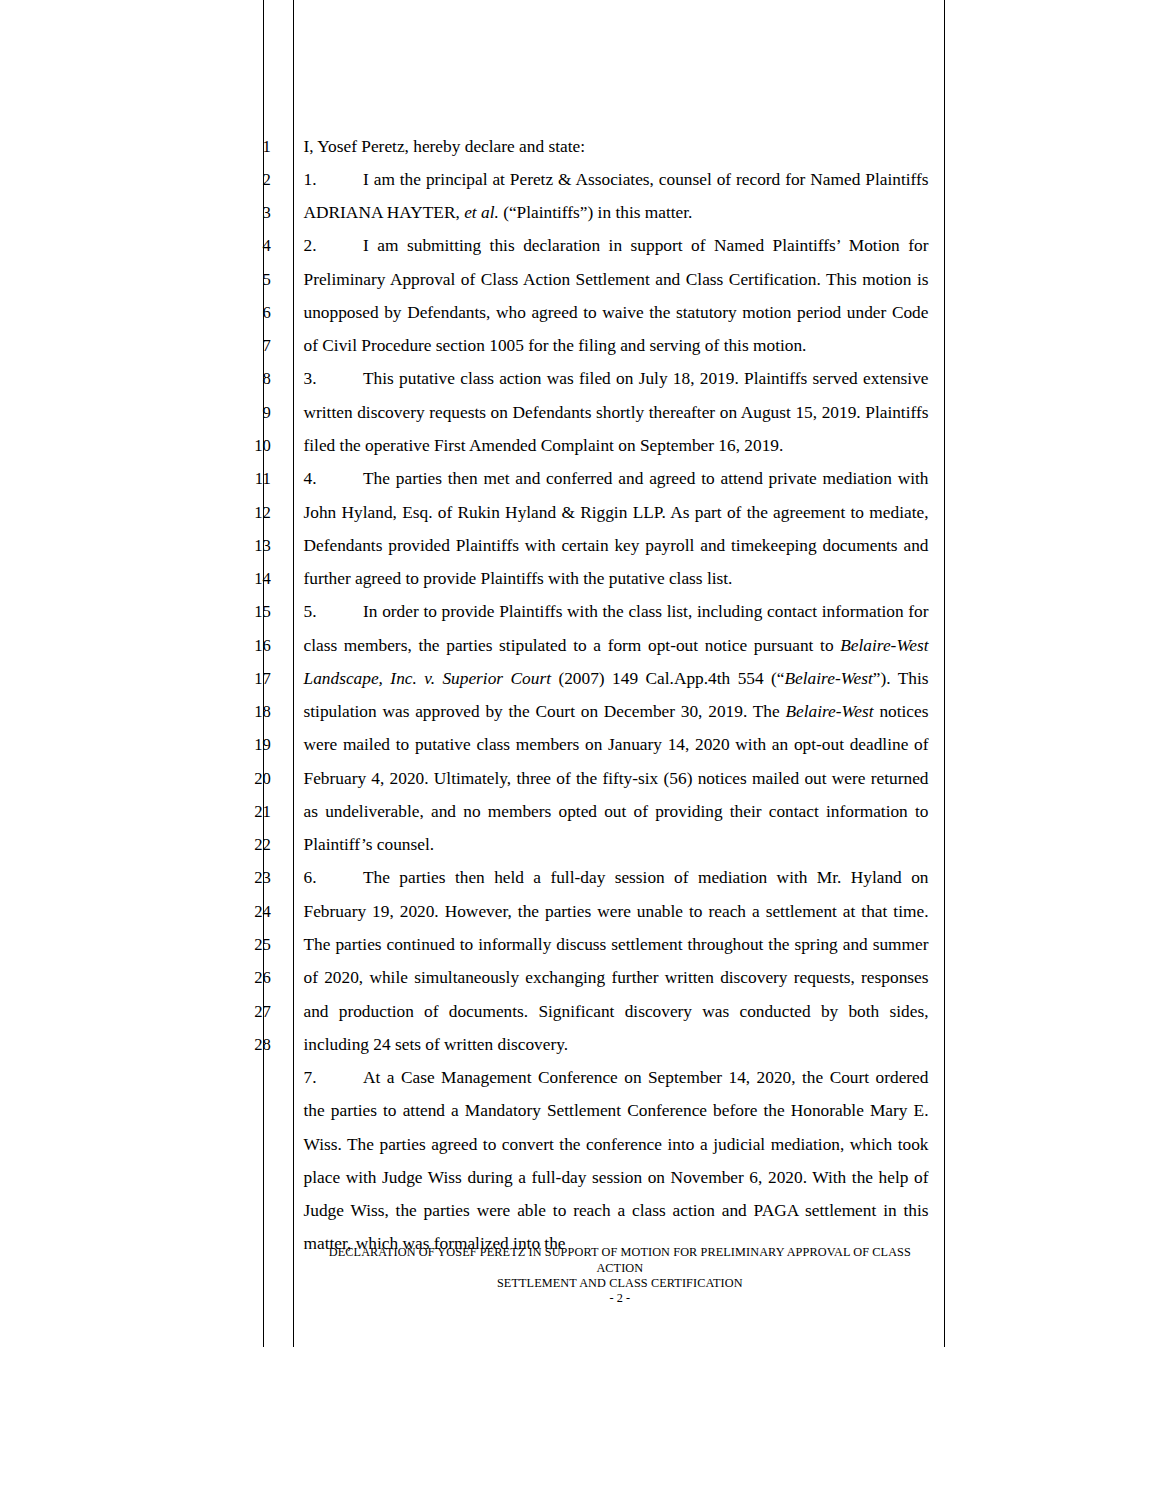1
2
3
4
5
6
7
8
9
10
11
12
13
14
15
16
17
18
19
20
21
22
23
24
25
26
27
28
I, Yosef Peretz, hereby declare and state:
1. I am the principal at Peretz & Associates, counsel of record for Named Plaintiffs ADRIANA HAYTER, et al. (“Plaintiffs”) in this matter.
2. I am submitting this declaration in support of Named Plaintiffs’ Motion for Preliminary Approval of Class Action Settlement and Class Certification. This motion is unopposed by Defendants, who agreed to waive the statutory motion period under Code of Civil Procedure section 1005 for the filing and serving of this motion.
3. This putative class action was filed on July 18, 2019. Plaintiffs served extensive written discovery requests on Defendants shortly thereafter on August 15, 2019. Plaintiffs filed the operative First Amended Complaint on September 16, 2019.
4. The parties then met and conferred and agreed to attend private mediation with John Hyland, Esq. of Rukin Hyland & Riggin LLP. As part of the agreement to mediate, Defendants provided Plaintiffs with certain key payroll and timekeeping documents and further agreed to provide Plaintiffs with the putative class list.
5. In order to provide Plaintiffs with the class list, including contact information for class members, the parties stipulated to a form opt-out notice pursuant to Belaire-West Landscape, Inc. v. Superior Court (2007) 149 Cal.App.4th 554 (“Belaire-West”). This stipulation was approved by the Court on December 30, 2019. The Belaire-West notices were mailed to putative class members on January 14, 2020 with an opt-out deadline of February 4, 2020. Ultimately, three of the fifty-six (56) notices mailed out were returned as undeliverable, and no members opted out of providing their contact information to Plaintiff’s counsel.
6. The parties then held a full-day session of mediation with Mr. Hyland on February 19, 2020. However, the parties were unable to reach a settlement at that time. The parties continued to informally discuss settlement throughout the spring and summer of 2020, while simultaneously exchanging further written discovery requests, responses and production of documents. Significant discovery was conducted by both sides, including 24 sets of written discovery.
7. At a Case Management Conference on September 14, 2020, the Court ordered the parties to attend a Mandatory Settlement Conference before the Honorable Mary E. Wiss. The parties agreed to convert the conference into a judicial mediation, which took place with Judge Wiss during a full-day session on November 6, 2020. With the help of Judge Wiss, the parties were able to reach a class action and PAGA settlement in this matter, which was formalized into the
DECLARATION OF YOSEF PERETZ IN SUPPORT OF MOTION FOR PRELIMINARY APPROVAL OF CLASS ACTION
SETTLEMENT AND CLASS CERTIFICATION
- 2 -